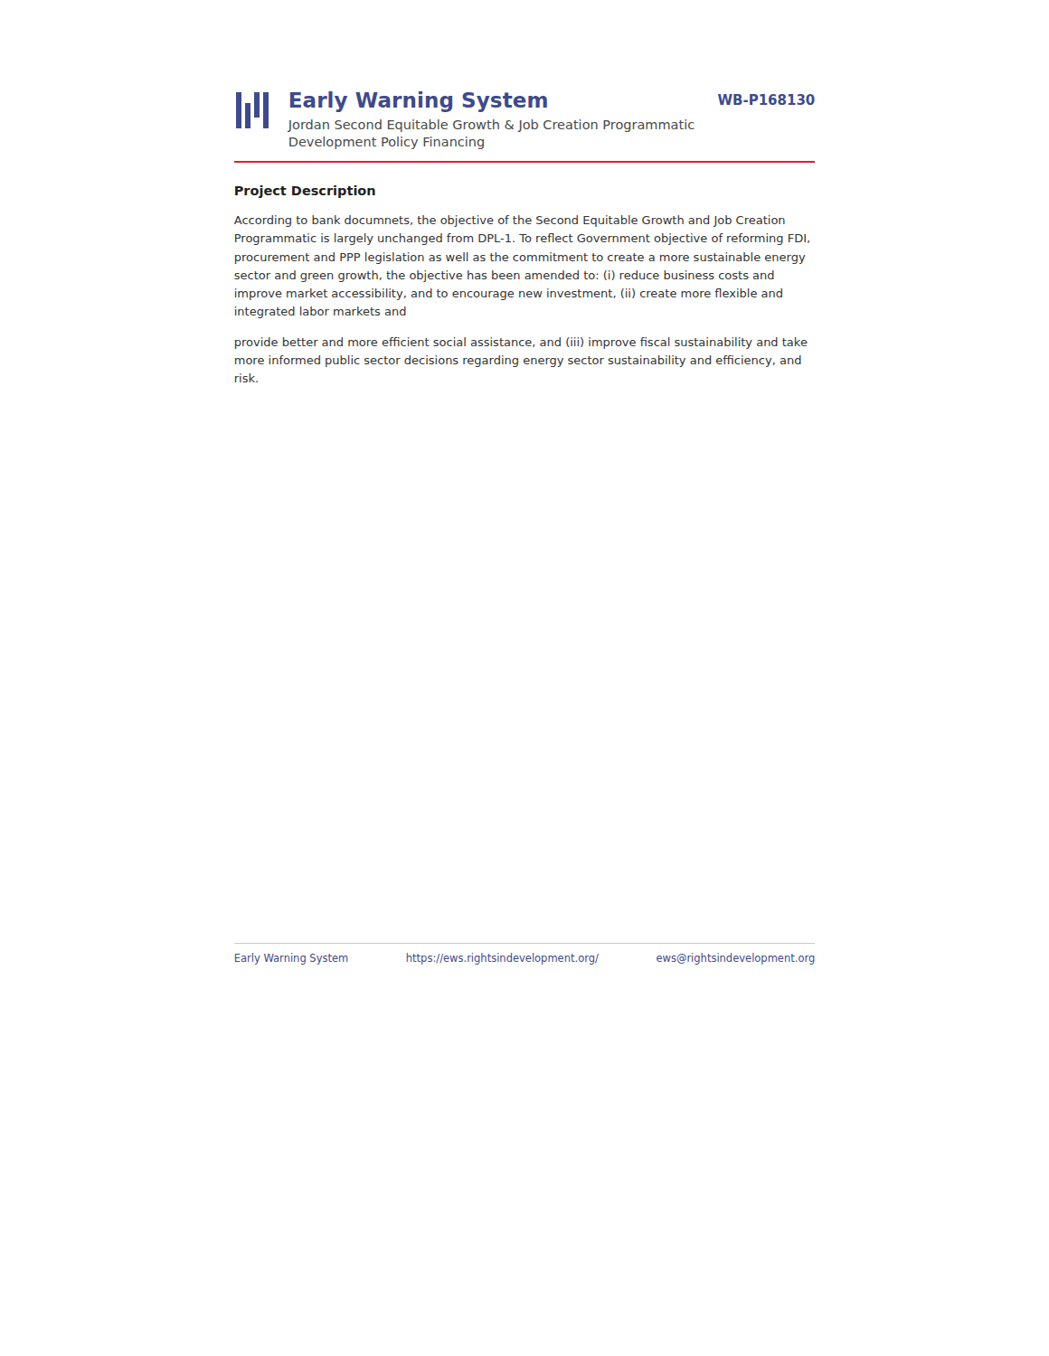Early Warning System
Jordan Second Equitable Growth & Job Creation Programmatic Development Policy Financing
WB-P168130
Project Description
According to bank documnets, the objective of the Second Equitable Growth and Job Creation Programmatic is largely unchanged from DPL-1. To reflect Government objective of reforming FDI, procurement and PPP legislation as well as the commitment to create a more sustainable energy sector and green growth, the objective has been amended to: (i) reduce business costs and improve market accessibility, and to encourage new investment, (ii) create more flexible and integrated labor markets and
provide better and more efficient social assistance, and (iii) improve fiscal sustainability and take more informed public sector decisions regarding energy sector sustainability and efficiency, and risk.
Early Warning System
https://ews.rightsindevelopment.org/
ews@rightsindevelopment.org